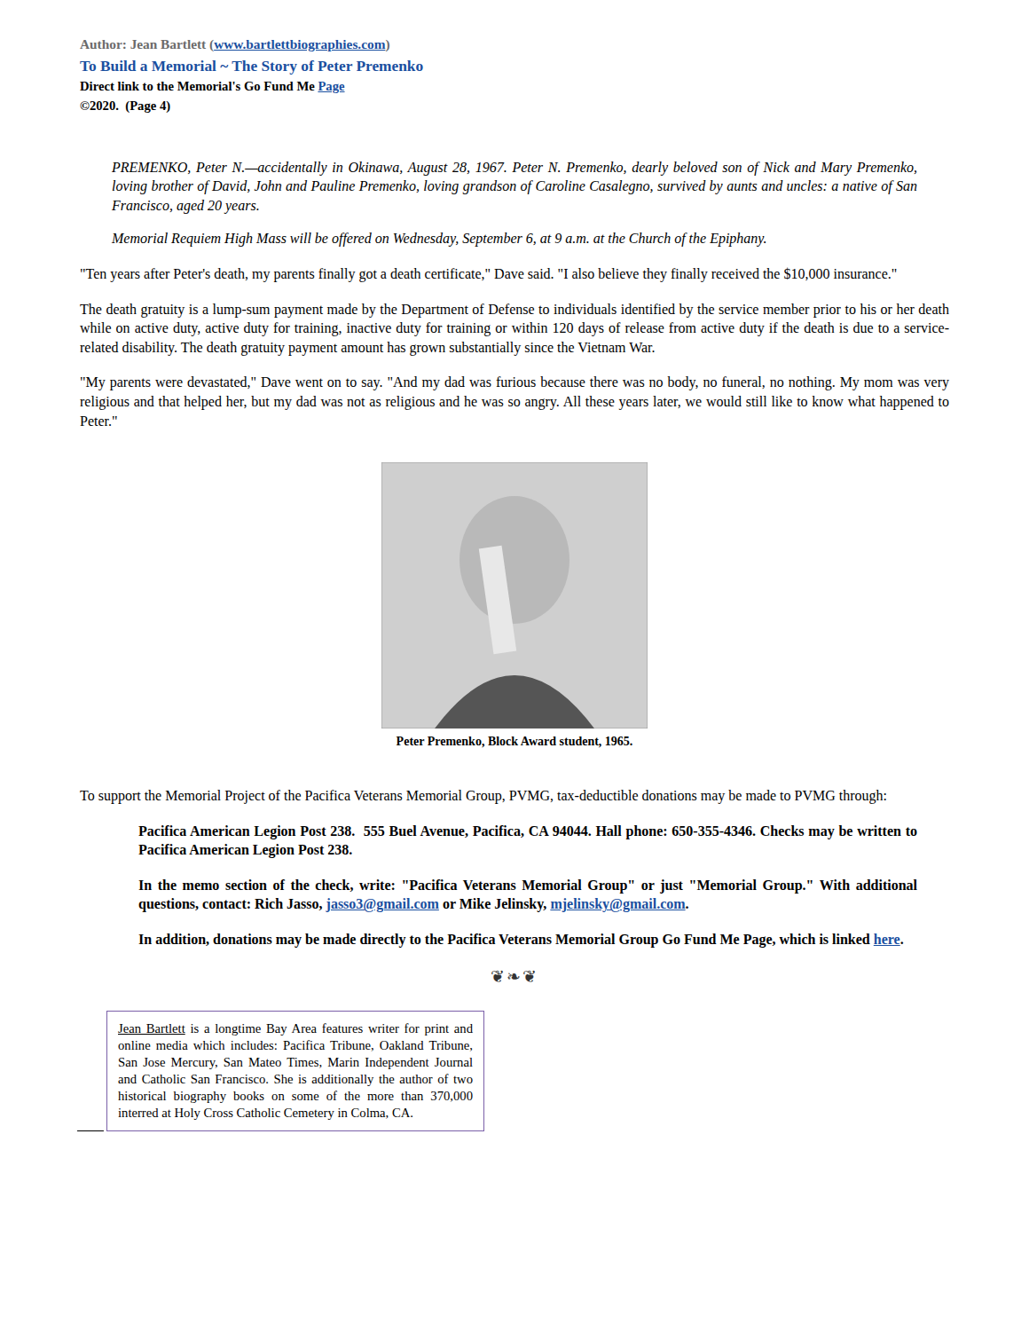Author: Jean Bartlett (www.bartlettbiographies.com)
To Build a Memorial ~ The Story of Peter Premenko
Direct link to the Memorial's Go Fund Me Page
©2020. (Page 4)
PREMENKO, Peter N.—accidentally in Okinawa, August 28, 1967. Peter N. Premenko, dearly beloved son of Nick and Mary Premenko, loving brother of David, John and Pauline Premenko, loving grandson of Caroline Casalegno, survived by aunts and uncles: a native of San Francisco, aged 20 years.
Memorial Requiem High Mass will be offered on Wednesday, September 6, at 9 a.m. at the Church of the Epiphany.
"Ten years after Peter's death, my parents finally got a death certificate," Dave said. "I also believe they finally received the $10,000 insurance."
The death gratuity is a lump-sum payment made by the Department of Defense to individuals identified by the service member prior to his or her death while on active duty, active duty for training, inactive duty for training or within 120 days of release from active duty if the death is due to a service-related disability. The death gratuity payment amount has grown substantially since the Vietnam War.
"My parents were devastated," Dave went on to say. "And my dad was furious because there was no body, no funeral, no nothing. My mom was very religious and that helped her, but my dad was not as religious and he was so angry. All these years later, we would still like to know what happened to Peter."
Peter Premenko, Block Award student, 1965.
To support the Memorial Project of the Pacifica Veterans Memorial Group, PVMG, tax-deductible donations may be made to PVMG through:
Pacifica American Legion Post 238. 555 Buel Avenue, Pacifica, CA 94044. Hall phone: 650-355-4346. Checks may be written to Pacifica American Legion Post 238.
In the memo section of the check, write: "Pacifica Veterans Memorial Group" or just "Memorial Group." With additional questions, contact: Rich Jasso, jasso3@gmail.com or Mike Jelinsky, mjelinsky@gmail.com.
In addition, donations may be made directly to the Pacifica Veterans Memorial Group Go Fund Me Page, which is linked here.
❦❧❦
Jean Bartlett is a longtime Bay Area features writer for print and online media which includes: Pacifica Tribune, Oakland Tribune, San Jose Mercury, San Mateo Times, Marin Independent Journal and Catholic San Francisco. She is additionally the author of two historical biography books on some of the more than 370,000 interred at Holy Cross Catholic Cemetery in Colma, CA.